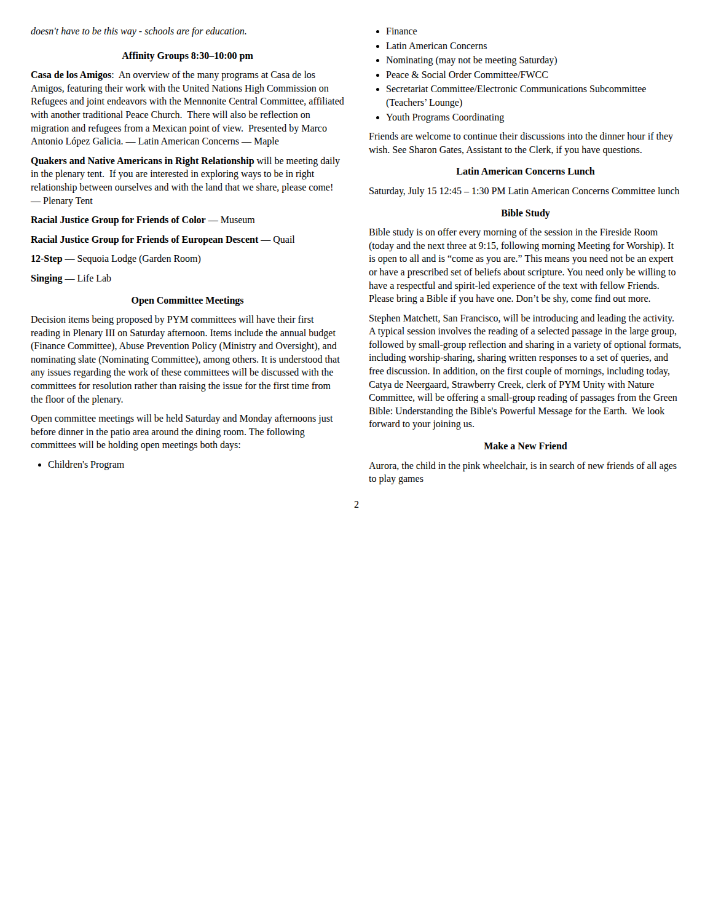doesn't have to be this way - schools are for education.
Affinity Groups 8:30–10:00 pm
Casa de los Amigos: An overview of the many programs at Casa de los Amigos, featuring their work with the United Nations High Commission on Refugees and joint endeavors with the Mennonite Central Committee, affiliated with another traditional Peace Church. There will also be reflection on migration and refugees from a Mexican point of view. Presented by Marco Antonio López Galicia. — Latin American Concerns — Maple
Quakers and Native Americans in Right Relationship will be meeting daily in the plenary tent. If you are interested in exploring ways to be in right relationship between ourselves and with the land that we share, please come! — Plenary Tent
Racial Justice Group for Friends of Color — Museum
Racial Justice Group for Friends of European Descent — Quail
12-Step — Sequoia Lodge (Garden Room)
Singing — Life Lab
Open Committee Meetings
Decision items being proposed by PYM committees will have their first reading in Plenary III on Saturday afternoon. Items include the annual budget (Finance Committee), Abuse Prevention Policy (Ministry and Oversight), and nominating slate (Nominating Committee), among others. It is understood that any issues regarding the work of these committees will be discussed with the committees for resolution rather than raising the issue for the first time from the floor of the plenary.
Open committee meetings will be held Saturday and Monday afternoons just before dinner in the patio area around the dining room. The following committees will be holding open meetings both days:
Children's Program
Finance
Latin American Concerns
Nominating (may not be meeting Saturday)
Peace & Social Order Committee/FWCC
Secretariat Committee/Electronic Communications Subcommittee (Teachers’ Lounge)
Youth Programs Coordinating
Friends are welcome to continue their discussions into the dinner hour if they wish. See Sharon Gates, Assistant to the Clerk, if you have questions.
Latin American Concerns Lunch
Saturday, July 15 12:45 – 1:30 PM Latin American Concerns Committee lunch
Bible Study
Bible study is on offer every morning of the session in the Fireside Room (today and the next three at 9:15, following morning Meeting for Worship). It is open to all and is “come as you are.” This means you need not be an expert or have a prescribed set of beliefs about scripture. You need only be willing to have a respectful and spirit-led experience of the text with fellow Friends. Please bring a Bible if you have one. Don’t be shy, come find out more.
Stephen Matchett, San Francisco, will be introducing and leading the activity. A typical session involves the reading of a selected passage in the large group, followed by small-group reflection and sharing in a variety of optional formats, including worship-sharing, sharing written responses to a set of queries, and free discussion. In addition, on the first couple of mornings, including today, Catya de Neergaard, Strawberry Creek, clerk of PYM Unity with Nature Committee, will be offering a small-group reading of passages from the Green Bible: Understanding the Bible's Powerful Message for the Earth. We look forward to your joining us.
Make a New Friend
Aurora, the child in the pink wheelchair, is in search of new friends of all ages to play games
2